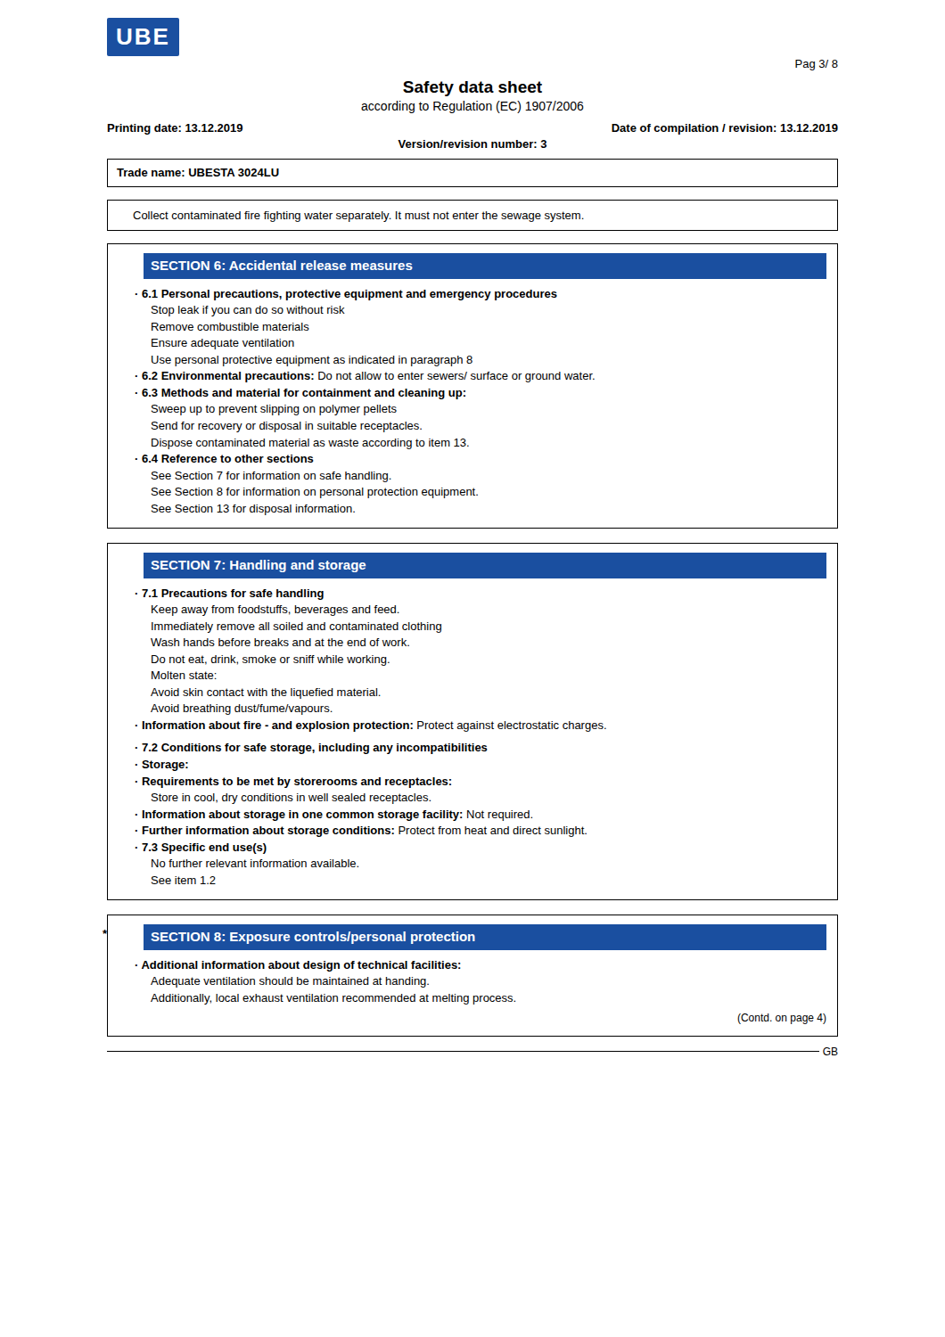UBE
Pag 3/ 8
Safety data sheet
according to Regulation (EC) 1907/2006
Printing date: 13.12.2019 Date of compilation / revision: 13.12.2019
Version/revision number: 3
Trade name: UBESTA 3024LU
Collect contaminated fire fighting water separately. It must not enter the sewage system.
SECTION 6: Accidental release measures
6.1 Personal precautions, protective equipment and emergency procedures
Stop leak if you can do so without risk
Remove combustible materials
Ensure adequate ventilation
Use personal protective equipment as indicated in paragraph 8
6.2 Environmental precautions: Do not allow to enter sewers/ surface or ground water.
6.3 Methods and material for containment and cleaning up:
Sweep up to prevent slipping on polymer pellets
Send for recovery or disposal in suitable receptacles.
Dispose contaminated material as waste according to item 13.
6.4 Reference to other sections
See Section 7 for information on safe handling.
See Section 8 for information on personal protection equipment.
See Section 13 for disposal information.
SECTION 7: Handling and storage
7.1 Precautions for safe handling
Keep away from foodstuffs, beverages and feed.
Immediately remove all soiled and contaminated clothing
Wash hands before breaks and at the end of work.
Do not eat, drink, smoke or sniff while working.
Molten state:
Avoid skin contact with the liquefied material.
Avoid breathing dust/fume/vapours.
Information about fire - and explosion protection: Protect against electrostatic charges.
7.2 Conditions for safe storage, including any incompatibilities
Storage:
Requirements to be met by storerooms and receptacles:
Store in cool, dry conditions in well sealed receptacles.
Information about storage in one common storage facility: Not required.
Further information about storage conditions: Protect from heat and direct sunlight.
7.3 Specific end use(s)
No further relevant information available.
See item 1.2
*
SECTION 8: Exposure controls/personal protection
Additional information about design of technical facilities:
Adequate ventilation should be maintained at handing.
Additionally, local exhaust ventilation recommended at melting process.
(Contd. on page 4)
GB